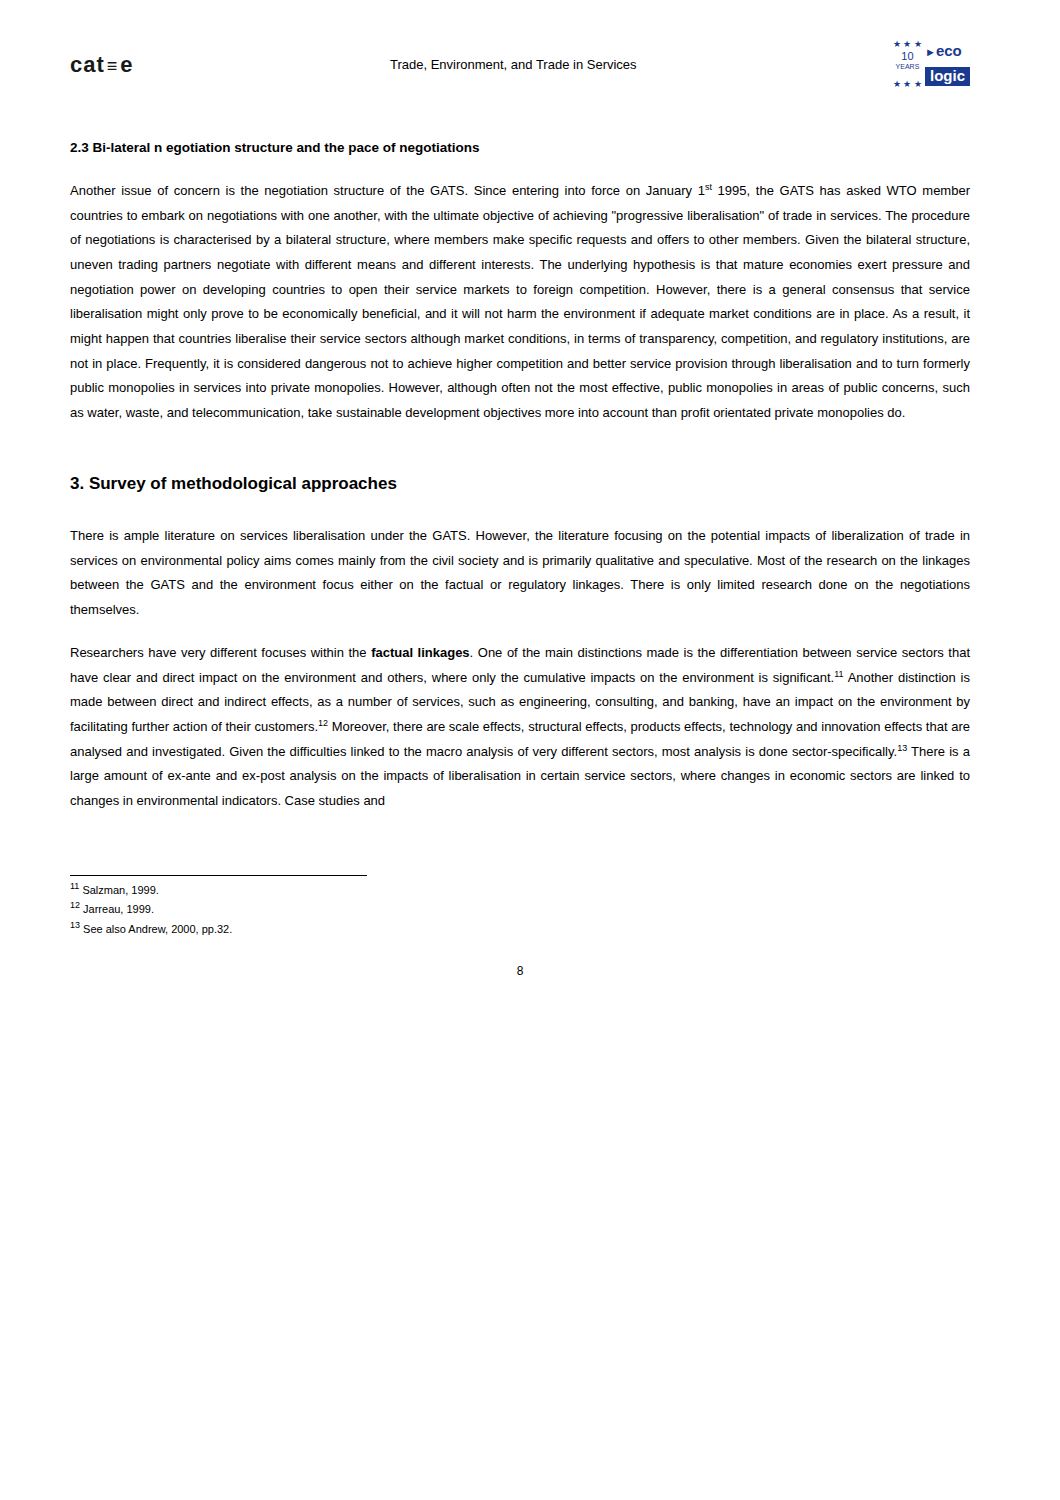cat≡e
Trade, Environment, and Trade in Services
★ ★ ★
10
YEARS
★ ★ ★
►eco
logic
2.3 Bi-lateral n egotiation structure and the pace of negotiations
Another issue of concern is the negotiation structure of the GATS. Since entering into force on January 1st 1995, the GATS has asked WTO member countries to embark on negotiations with one another, with the ultimate objective of achieving "progressive liberalisation" of trade in services. The procedure of negotiations is characterised by a bilateral structure, where members make specific requests and offers to other members. Given the bilateral structure, uneven trading partners negotiate with different means and different interests. The underlying hypothesis is that mature economies exert pressure and negotiation power on developing countries to open their service markets to foreign competition. However, there is a general consensus that service liberalisation might only prove to be economically beneficial, and it will not harm the environment if adequate market conditions are in place. As a result, it might happen that countries liberalise their service sectors although market conditions, in terms of transparency, competition, and regulatory institutions, are not in place. Frequently, it is considered dangerous not to achieve higher competition and better service provision through liberalisation and to turn formerly public monopolies in services into private monopolies. However, although often not the most effective, public monopolies in areas of public concerns, such as water, waste, and telecommunication, take sustainable development objectives more into account than profit orientated private monopolies do.
3. Survey of methodological approaches
There is ample literature on services liberalisation under the GATS. However, the literature focusing on the potential impacts of liberalization of trade in services on environmental policy aims comes mainly from the civil society and is primarily qualitative and speculative. Most of the research on the linkages between the GATS and the environment focus either on the factual or regulatory linkages. There is only limited research done on the negotiations themselves.
Researchers have very different focuses within the factual linkages. One of the main distinctions made is the differentiation between service sectors that have clear and direct impact on the environment and others, where only the cumulative impacts on the environment is significant.11 Another distinction is made between direct and indirect effects, as a number of services, such as engineering, consulting, and banking, have an impact on the environment by facilitating further action of their customers.12 Moreover, there are scale effects, structural effects, products effects, technology and innovation effects that are analysed and investigated. Given the difficulties linked to the macro analysis of very different sectors, most analysis is done sector-specifically.13 There is a large amount of ex-ante and ex-post analysis on the impacts of liberalisation in certain service sectors, where changes in economic sectors are linked to changes in environmental indicators. Case studies and
11 Salzman, 1999.
12 Jarreau, 1999.
13 See also Andrew, 2000, pp.32.
8